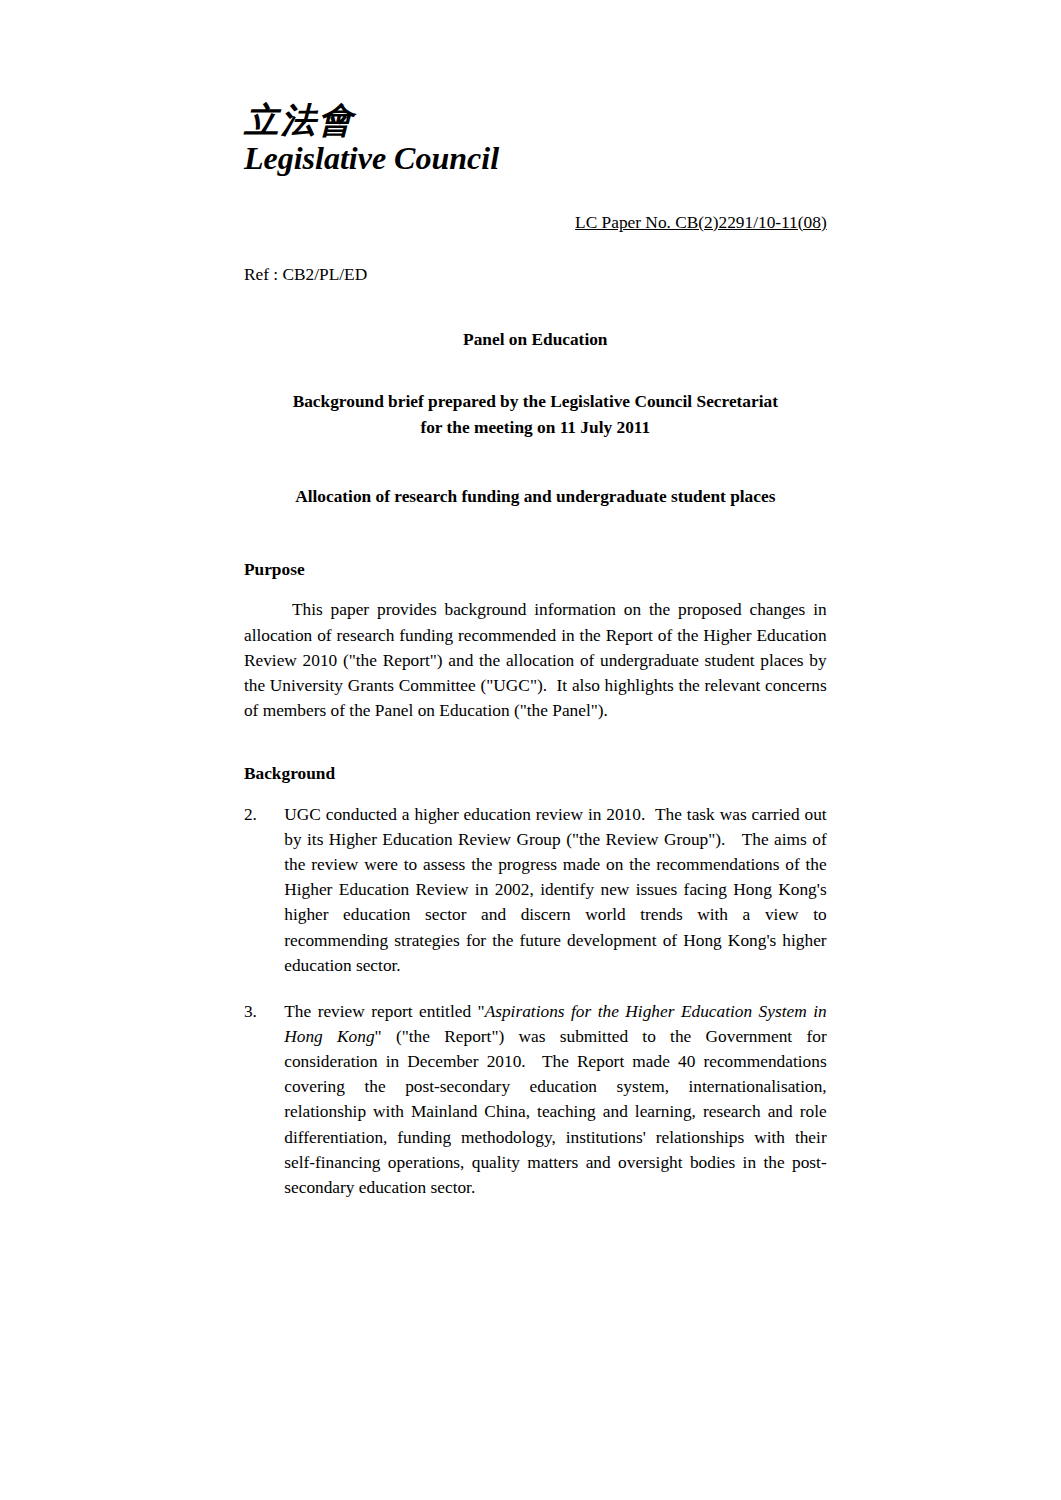立法會
Legislative Council
LC Paper No. CB(2)2291/10-11(08)
Ref : CB2/PL/ED
Panel on Education
Background brief prepared by the Legislative Council Secretariat
for the meeting on 11 July 2011
Allocation of research funding and undergraduate student places
Purpose
This paper provides background information on the proposed changes in allocation of research funding recommended in the Report of the Higher Education Review 2010 ("the Report") and the allocation of undergraduate student places by the University Grants Committee ("UGC"). It also highlights the relevant concerns of members of the Panel on Education ("the Panel").
Background
2.
UGC conducted a higher education review in 2010. The task was carried out by its Higher Education Review Group ("the Review Group"). The aims of the review were to assess the progress made on the recommendations of the Higher Education Review in 2002, identify new issues facing Hong Kong's higher education sector and discern world trends with a view to recommending strategies for the future development of Hong Kong's higher education sector.
3.
The review report entitled "Aspirations for the Higher Education System in Hong Kong" ("the Report") was submitted to the Government for consideration in December 2010. The Report made 40 recommendations covering the post-secondary education system, internationalisation, relationship with Mainland China, teaching and learning, research and role differentiation, funding methodology, institutions' relationships with their self-financing operations, quality matters and oversight bodies in the post-secondary education sector.